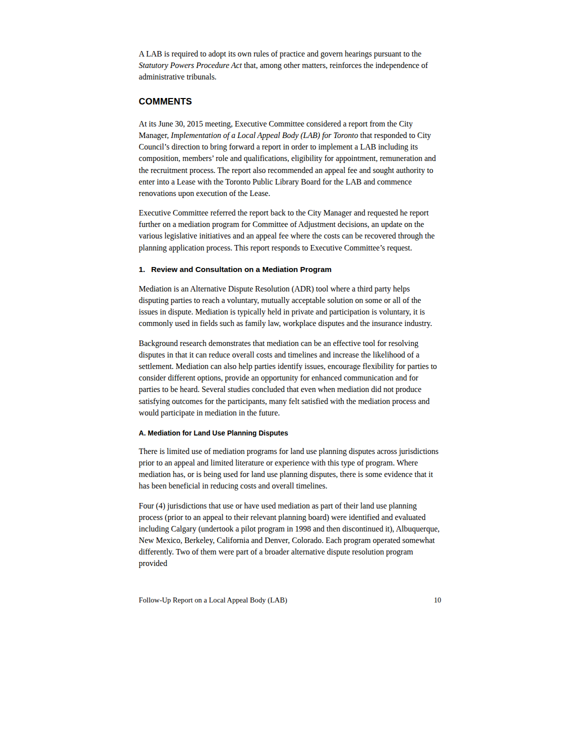A LAB is required to adopt its own rules of practice and govern hearings pursuant to the Statutory Powers Procedure Act that, among other matters, reinforces the independence of administrative tribunals.
COMMENTS
At its June 30, 2015 meeting, Executive Committee considered a report from the City Manager, Implementation of a Local Appeal Body (LAB) for Toronto that responded to City Council’s direction to bring forward a report in order to implement a LAB including its composition, members’ role and qualifications, eligibility for appointment, remuneration and the recruitment process. The report also recommended an appeal fee and sought authority to enter into a Lease with the Toronto Public Library Board for the LAB and commence renovations upon execution of the Lease.
Executive Committee referred the report back to the City Manager and requested he report further on a mediation program for Committee of Adjustment decisions, an update on the various legislative initiatives and an appeal fee where the costs can be recovered through the planning application process. This report responds to Executive Committee’s request.
1. Review and Consultation on a Mediation Program
Mediation is an Alternative Dispute Resolution (ADR) tool where a third party helps disputing parties to reach a voluntary, mutually acceptable solution on some or all of the issues in dispute. Mediation is typically held in private and participation is voluntary, it is commonly used in fields such as family law, workplace disputes and the insurance industry.
Background research demonstrates that mediation can be an effective tool for resolving disputes in that it can reduce overall costs and timelines and increase the likelihood of a settlement. Mediation can also help parties identify issues, encourage flexibility for parties to consider different options, provide an opportunity for enhanced communication and for parties to be heard. Several studies concluded that even when mediation did not produce satisfying outcomes for the participants, many felt satisfied with the mediation process and would participate in mediation in the future.
A. Mediation for Land Use Planning Disputes
There is limited use of mediation programs for land use planning disputes across jurisdictions prior to an appeal and limited literature or experience with this type of program. Where mediation has, or is being used for land use planning disputes, there is some evidence that it has been beneficial in reducing costs and overall timelines.
Four (4) jurisdictions that use or have used mediation as part of their land use planning process (prior to an appeal to their relevant planning board) were identified and evaluated including Calgary (undertook a pilot program in 1998 and then discontinued it), Albuquerque, New Mexico, Berkeley, California and Denver, Colorado. Each program operated somewhat differently. Two of them were part of a broader alternative dispute resolution program provided
Follow-Up Report on a Local Appeal Body (LAB) 10